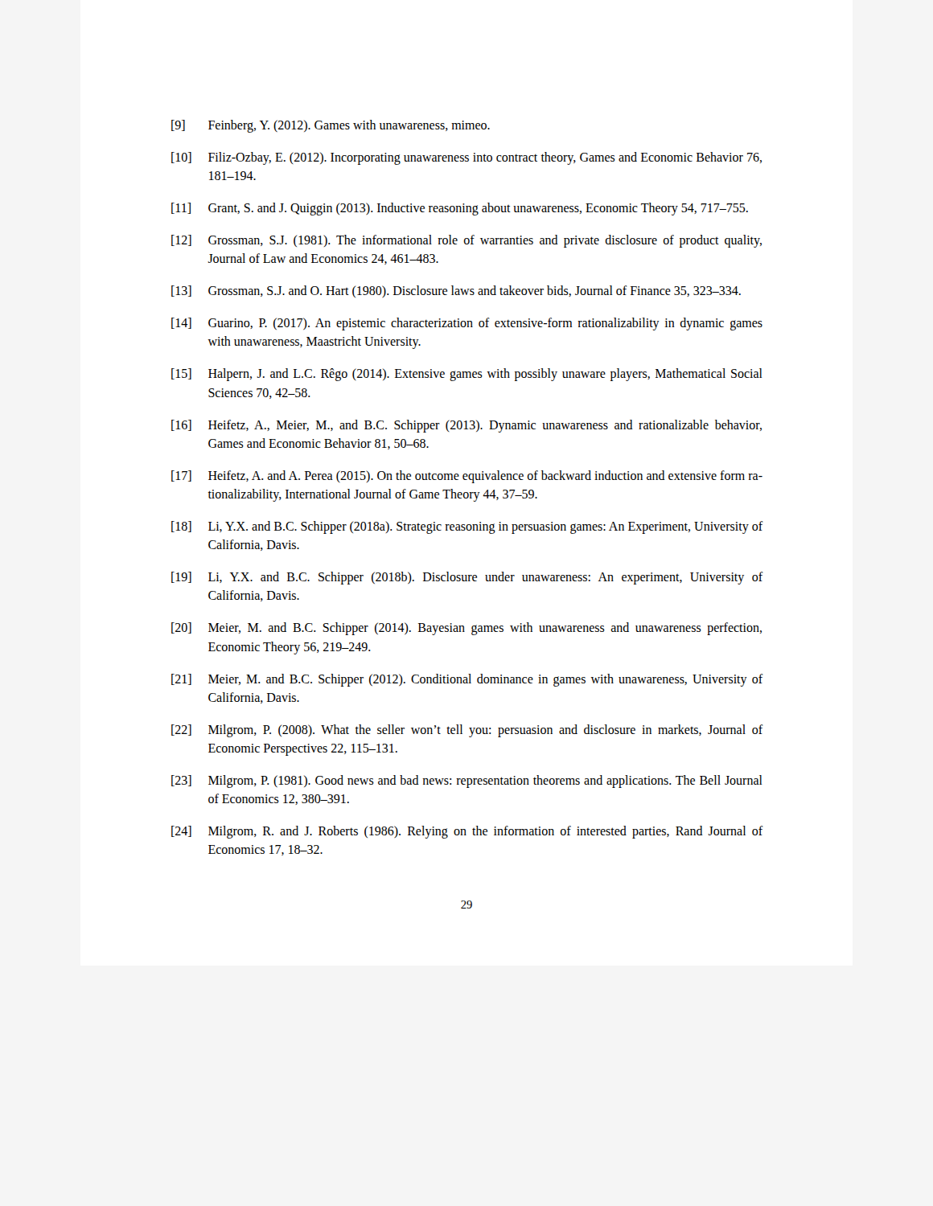[9] Feinberg, Y. (2012). Games with unawareness, mimeo.
[10] Filiz-Ozbay, E. (2012). Incorporating unawareness into contract theory, Games and Economic Behavior 76, 181–194.
[11] Grant, S. and J. Quiggin (2013). Inductive reasoning about unawareness, Economic Theory 54, 717–755.
[12] Grossman, S.J. (1981). The informational role of warranties and private disclosure of product quality, Journal of Law and Economics 24, 461–483.
[13] Grossman, S.J. and O. Hart (1980). Disclosure laws and takeover bids, Journal of Finance 35, 323–334.
[14] Guarino, P. (2017). An epistemic characterization of extensive-form rationalizability in dynamic games with unawareness, Maastricht University.
[15] Halpern, J. and L.C. Rêgo (2014). Extensive games with possibly unaware players, Mathematical Social Sciences 70, 42–58.
[16] Heifetz, A., Meier, M., and B.C. Schipper (2013). Dynamic unawareness and rationalizable behavior, Games and Economic Behavior 81, 50–68.
[17] Heifetz, A. and A. Perea (2015). On the outcome equivalence of backward induction and extensive form rationalizability, International Journal of Game Theory 44, 37–59.
[18] Li, Y.X. and B.C. Schipper (2018a). Strategic reasoning in persuasion games: An Experiment, University of California, Davis.
[19] Li, Y.X. and B.C. Schipper (2018b). Disclosure under unawareness: An experiment, University of California, Davis.
[20] Meier, M. and B.C. Schipper (2014). Bayesian games with unawareness and unawareness perfection, Economic Theory 56, 219–249.
[21] Meier, M. and B.C. Schipper (2012). Conditional dominance in games with unawareness, University of California, Davis.
[22] Milgrom, P. (2008). What the seller won’t tell you: persuasion and disclosure in markets, Journal of Economic Perspectives 22, 115–131.
[23] Milgrom, P. (1981). Good news and bad news: representation theorems and applications. The Bell Journal of Economics 12, 380–391.
[24] Milgrom, R. and J. Roberts (1986). Relying on the information of interested parties, Rand Journal of Economics 17, 18–32.
29